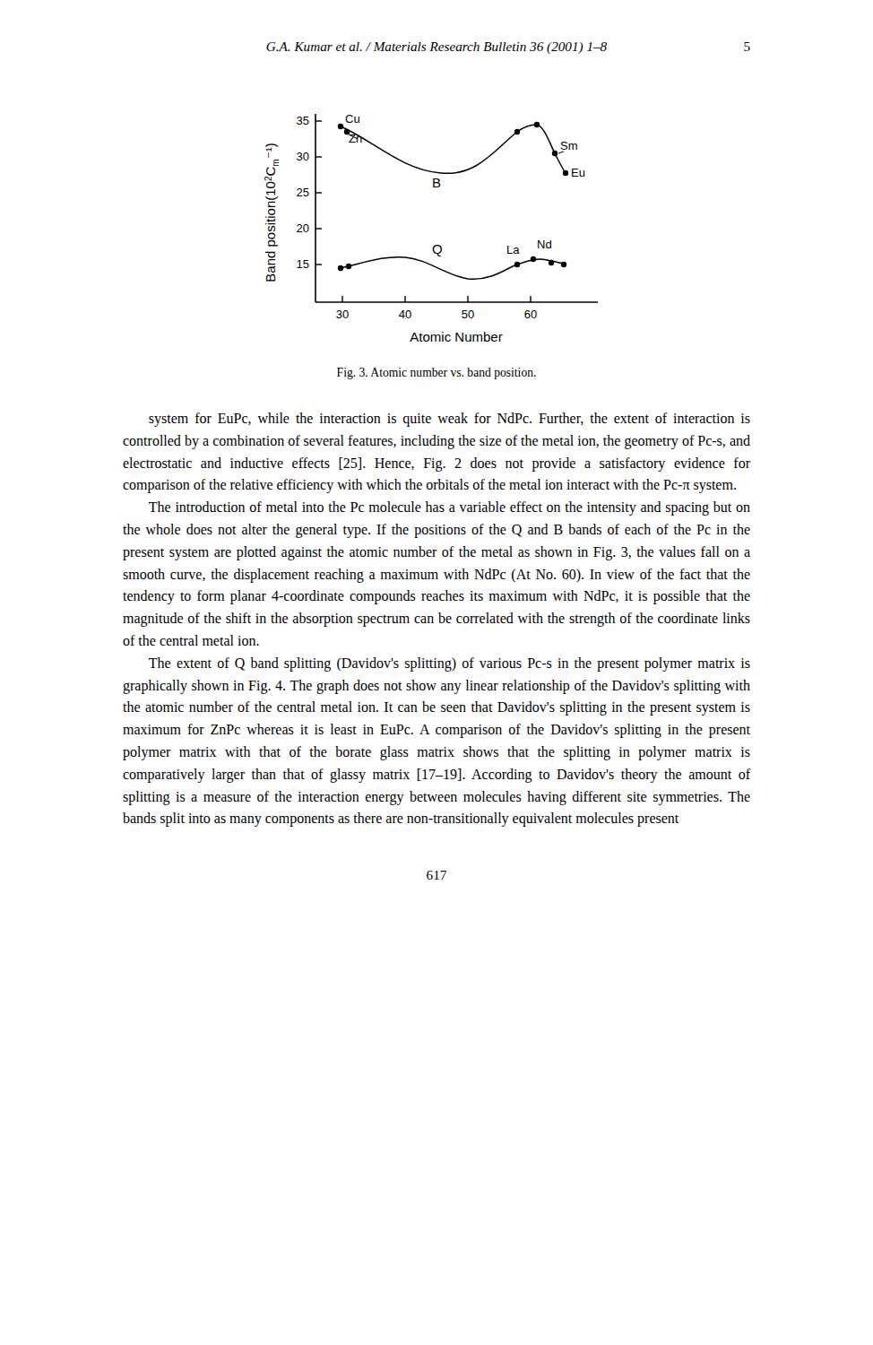G.A. Kumar et al. / Materials Research Bulletin 36 (2001) 1–8 5
35 30 25 20 15 30 40 50 60 Atomic Number Band position(102Cm⁻¹) Cu Zn Sm Eu B Q La Nd
Fig. 3. Atomic number vs. band position.
system for EuPc, while the interaction is quite weak for NdPc. Further, the extent of interaction is controlled by a combination of several features, including the size of the metal ion, the geometry of Pc-s, and electrostatic and inductive effects [25]. Hence, Fig. 2 does not provide a satisfactory evidence for comparison of the relative efficiency with which the orbitals of the metal ion interact with the Pc-π system.
The introduction of metal into the Pc molecule has a variable effect on the intensity and spacing but on the whole does not alter the general type. If the positions of the Q and B bands of each of the Pc in the present system are plotted against the atomic number of the metal as shown in Fig. 3, the values fall on a smooth curve, the displacement reaching a maximum with NdPc (At No. 60). In view of the fact that the tendency to form planar 4-coordinate compounds reaches its maximum with NdPc, it is possible that the magnitude of the shift in the absorption spectrum can be correlated with the strength of the coordinate links of the central metal ion.
The extent of Q band splitting (Davidov's splitting) of various Pc-s in the present polymer matrix is graphically shown in Fig. 4. The graph does not show any linear relationship of the Davidov's splitting with the atomic number of the central metal ion. It can be seen that Davidov's splitting in the present system is maximum for ZnPc whereas it is least in EuPc. A comparison of the Davidov's splitting in the present polymer matrix with that of the borate glass matrix shows that the splitting in polymer matrix is comparatively larger than that of glassy matrix [17–19]. According to Davidov's theory the amount of splitting is a measure of the interaction energy between molecules having different site symmetries. The bands split into as many components as there are non-transitionally equivalent molecules present
617